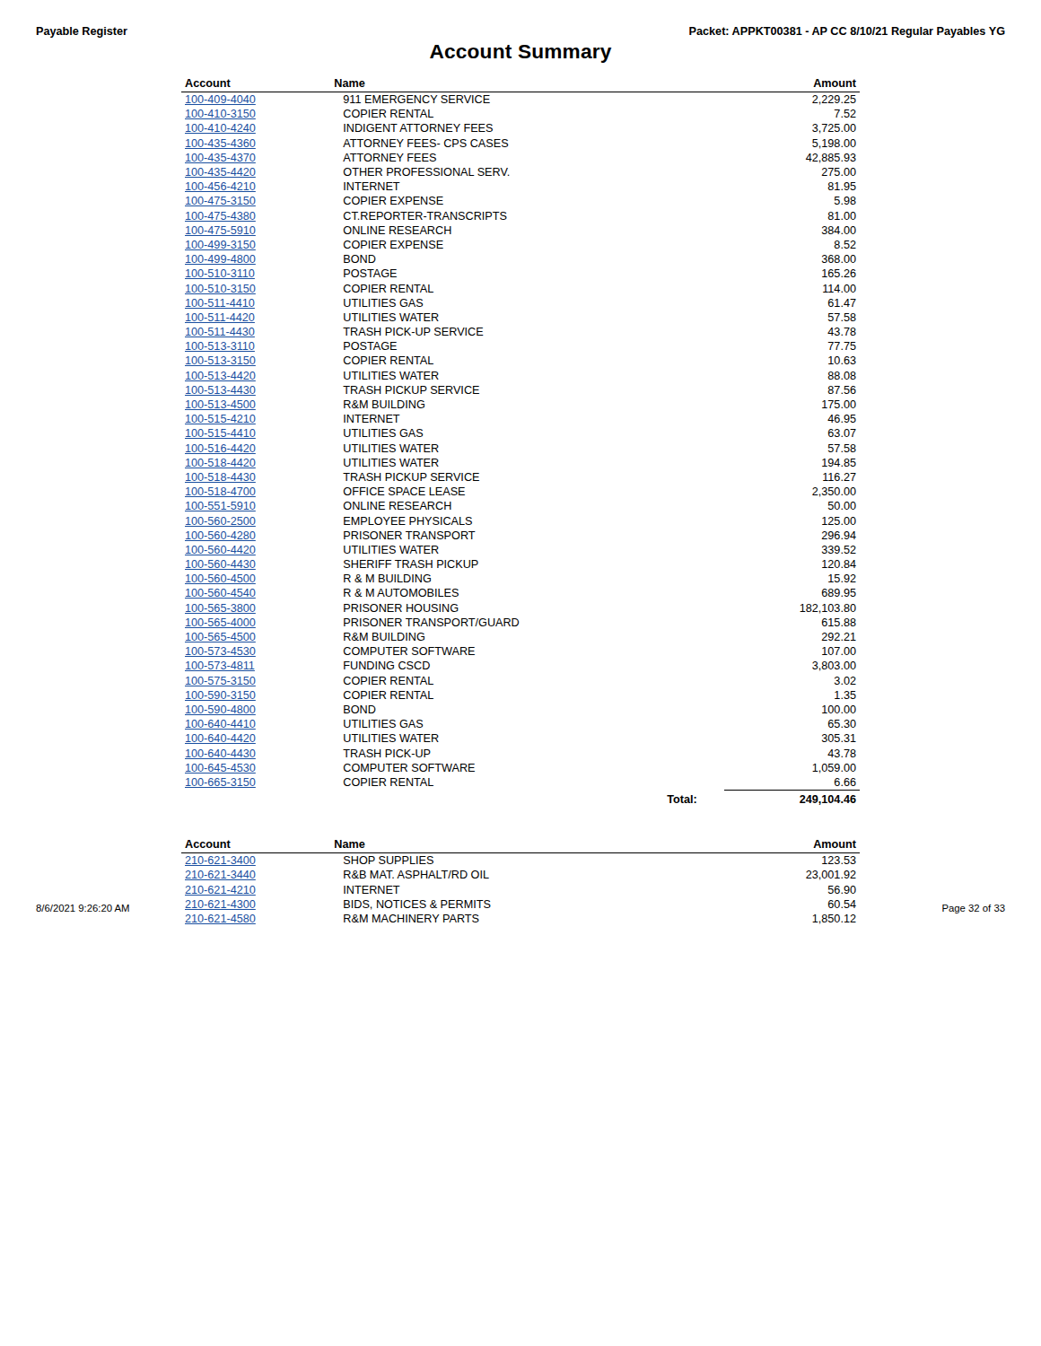Payable Register Packet: APPKT00381 - AP CC 8/10/21 Regular Payables YG
Account Summary
| Account | Name | Amount |
| --- | --- | --- |
| 100-409-4040 | 911 EMERGENCY SERVICE | 2,229.25 |
| 100-410-3150 | COPIER RENTAL | 7.52 |
| 100-410-4240 | INDIGENT ATTORNEY FEES | 3,725.00 |
| 100-435-4360 | ATTORNEY FEES- CPS CASES | 5,198.00 |
| 100-435-4370 | ATTORNEY FEES | 42,885.93 |
| 100-435-4420 | OTHER PROFESSIONAL SERV. | 275.00 |
| 100-456-4210 | INTERNET | 81.95 |
| 100-475-3150 | COPIER EXPENSE | 5.98 |
| 100-475-4380 | CT.REPORTER-TRANSCRIPTS | 81.00 |
| 100-475-5910 | ONLINE RESEARCH | 384.00 |
| 100-499-3150 | COPIER EXPENSE | 8.52 |
| 100-499-4800 | BOND | 368.00 |
| 100-510-3110 | POSTAGE | 165.26 |
| 100-510-3150 | COPIER RENTAL | 114.00 |
| 100-511-4410 | UTILITIES GAS | 61.47 |
| 100-511-4420 | UTILITIES WATER | 57.58 |
| 100-511-4430 | TRASH PICK-UP SERVICE | 43.78 |
| 100-513-3110 | POSTAGE | 77.75 |
| 100-513-3150 | COPIER RENTAL | 10.63 |
| 100-513-4420 | UTILITIES WATER | 88.08 |
| 100-513-4430 | TRASH PICKUP SERVICE | 87.56 |
| 100-513-4500 | R&M BUILDING | 175.00 |
| 100-515-4210 | INTERNET | 46.95 |
| 100-515-4410 | UTILITIES GAS | 63.07 |
| 100-516-4420 | UTILITIES WATER | 57.58 |
| 100-518-4420 | UTILITIES WATER | 194.85 |
| 100-518-4430 | TRASH PICKUP SERVICE | 116.27 |
| 100-518-4700 | OFFICE SPACE LEASE | 2,350.00 |
| 100-551-5910 | ONLINE RESEARCH | 50.00 |
| 100-560-2500 | EMPLOYEE PHYSICALS | 125.00 |
| 100-560-4280 | PRISONER TRANSPORT | 296.94 |
| 100-560-4420 | UTILITIES WATER | 339.52 |
| 100-560-4430 | SHERIFF TRASH PICKUP | 120.84 |
| 100-560-4500 | R & M BUILDING | 15.92 |
| 100-560-4540 | R & M AUTOMOBILES | 689.95 |
| 100-565-3800 | PRISONER HOUSING | 182,103.80 |
| 100-565-4000 | PRISONER TRANSPORT/GUARD | 615.88 |
| 100-565-4500 | R&M BUILDING | 292.21 |
| 100-573-4530 | COMPUTER SOFTWARE | 107.00 |
| 100-573-4811 | FUNDING CSCD | 3,803.00 |
| 100-575-3150 | COPIER RENTAL | 3.02 |
| 100-590-3150 | COPIER RENTAL | 1.35 |
| 100-590-4800 | BOND | 100.00 |
| 100-640-4410 | UTILITIES GAS | 65.30 |
| 100-640-4420 | UTILITIES WATER | 305.31 |
| 100-640-4430 | TRASH PICK-UP | 43.78 |
| 100-645-4530 | COMPUTER SOFTWARE | 1,059.00 |
| 100-665-3150 | COPIER RENTAL | 6.66 |
| | Total: | 249,104.46 |
| Account | Name | Amount |
| --- | --- | --- |
| 210-621-3400 | SHOP SUPPLIES | 123.53 |
| 210-621-3440 | R&B MAT. ASPHALT/RD OIL | 23,001.92 |
| 210-621-4210 | INTERNET | 56.90 |
| 210-621-4300 | BIDS, NOTICES & PERMITS | 60.54 |
| 210-621-4580 | R&M MACHINERY PARTS | 1,850.12 |
8/6/2021 9:26:20 AM Page 32 of 33